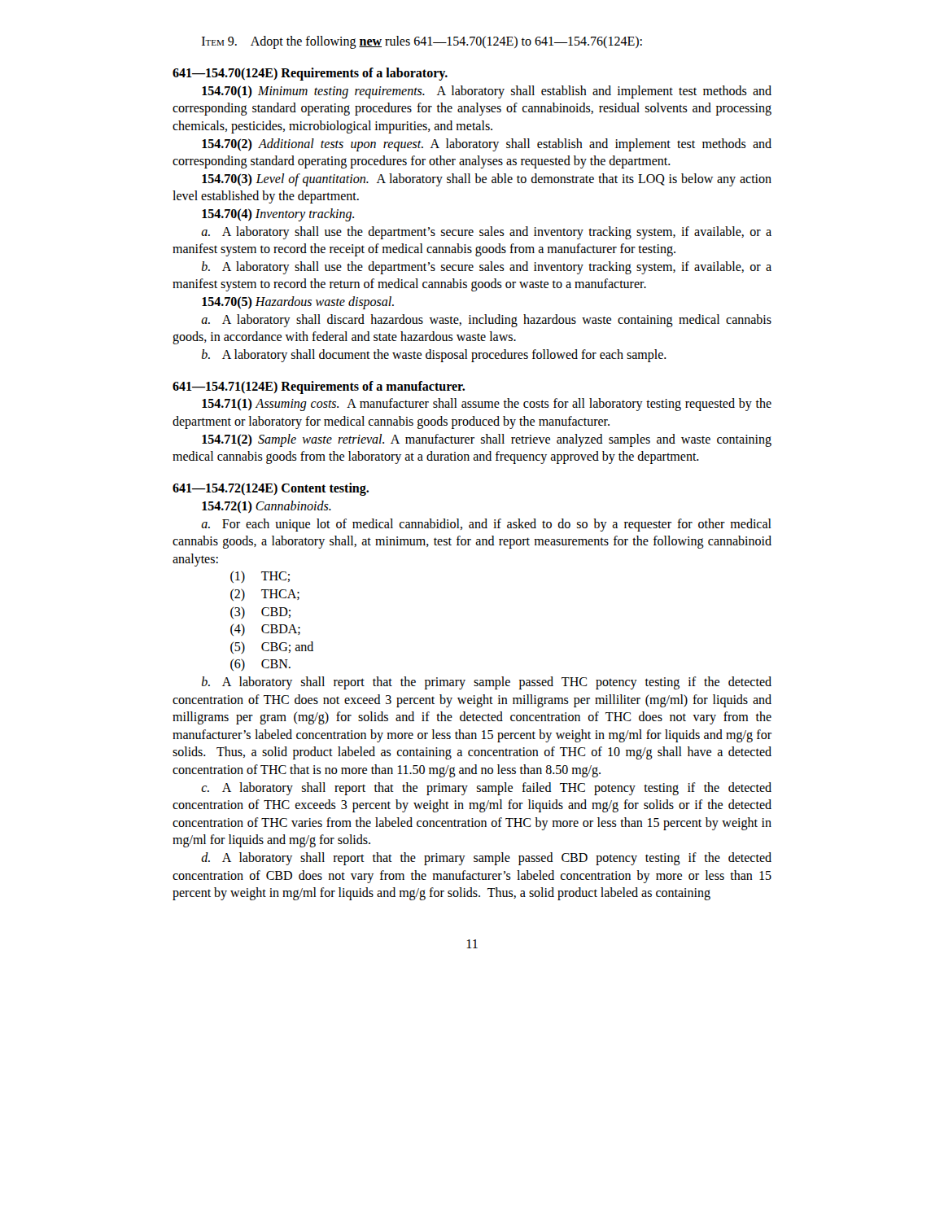Item 9. Adopt the following new rules 641—154.70(124E) to 641—154.76(124E):
641—154.70(124E) Requirements of a laboratory.
154.70(1) Minimum testing requirements. A laboratory shall establish and implement test methods and corresponding standard operating procedures for the analyses of cannabinoids, residual solvents and processing chemicals, pesticides, microbiological impurities, and metals.
154.70(2) Additional tests upon request. A laboratory shall establish and implement test methods and corresponding standard operating procedures for other analyses as requested by the department.
154.70(3) Level of quantitation. A laboratory shall be able to demonstrate that its LOQ is below any action level established by the department.
154.70(4) Inventory tracking.
a. A laboratory shall use the department’s secure sales and inventory tracking system, if available, or a manifest system to record the receipt of medical cannabis goods from a manufacturer for testing.
b. A laboratory shall use the department’s secure sales and inventory tracking system, if available, or a manifest system to record the return of medical cannabis goods or waste to a manufacturer.
154.70(5) Hazardous waste disposal.
a. A laboratory shall discard hazardous waste, including hazardous waste containing medical cannabis goods, in accordance with federal and state hazardous waste laws.
b. A laboratory shall document the waste disposal procedures followed for each sample.
641—154.71(124E) Requirements of a manufacturer.
154.71(1) Assuming costs. A manufacturer shall assume the costs for all laboratory testing requested by the department or laboratory for medical cannabis goods produced by the manufacturer.
154.71(2) Sample waste retrieval. A manufacturer shall retrieve analyzed samples and waste containing medical cannabis goods from the laboratory at a duration and frequency approved by the department.
641—154.72(124E) Content testing.
154.72(1) Cannabinoids.
a. For each unique lot of medical cannabidiol, and if asked to do so by a requester for other medical cannabis goods, a laboratory shall, at minimum, test for and report measurements for the following cannabinoid analytes:
(1) THC;
(2) THCA;
(3) CBD;
(4) CBDA;
(5) CBG; and
(6) CBN.
b. A laboratory shall report that the primary sample passed THC potency testing if the detected concentration of THC does not exceed 3 percent by weight in milligrams per milliliter (mg/ml) for liquids and milligrams per gram (mg/g) for solids and if the detected concentration of THC does not vary from the manufacturer’s labeled concentration by more or less than 15 percent by weight in mg/ml for liquids and mg/g for solids. Thus, a solid product labeled as containing a concentration of THC of 10 mg/g shall have a detected concentration of THC that is no more than 11.50 mg/g and no less than 8.50 mg/g.
c. A laboratory shall report that the primary sample failed THC potency testing if the detected concentration of THC exceeds 3 percent by weight in mg/ml for liquids and mg/g for solids or if the detected concentration of THC varies from the labeled concentration of THC by more or less than 15 percent by weight in mg/ml for liquids and mg/g for solids.
d. A laboratory shall report that the primary sample passed CBD potency testing if the detected concentration of CBD does not vary from the manufacturer’s labeled concentration by more or less than 15 percent by weight in mg/ml for liquids and mg/g for solids. Thus, a solid product labeled as containing
11